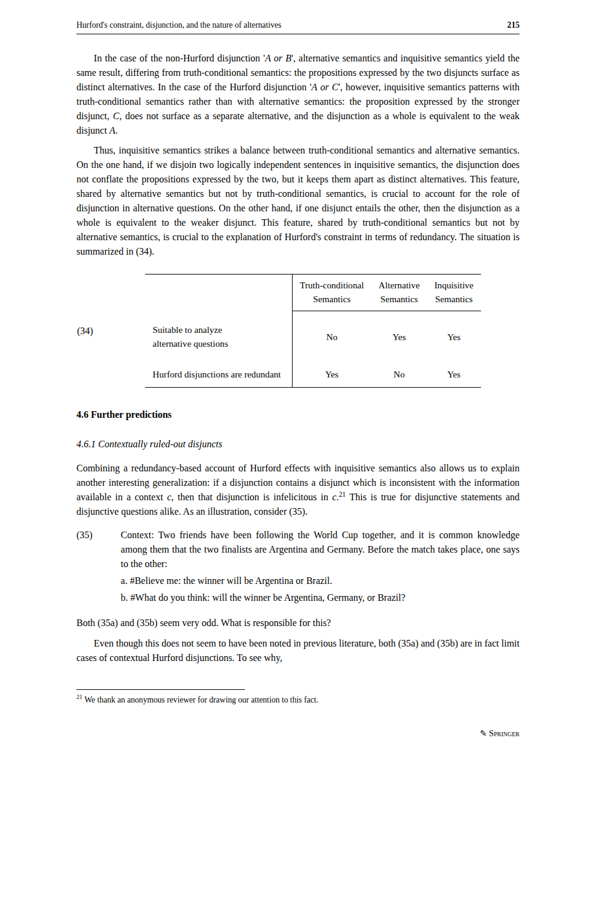Hurford's constraint, disjunction, and the nature of alternatives 215
In the case of the non-Hurford disjunction 'A or B', alternative semantics and inquisitive semantics yield the same result, differing from truth-conditional semantics: the propositions expressed by the two disjuncts surface as distinct alternatives. In the case of the Hurford disjunction 'A or C', however, inquisitive semantics patterns with truth-conditional semantics rather than with alternative semantics: the proposition expressed by the stronger disjunct, C, does not surface as a separate alternative, and the disjunction as a whole is equivalent to the weak disjunct A.
Thus, inquisitive semantics strikes a balance between truth-conditional semantics and alternative semantics. On the one hand, if we disjoin two logically independent sentences in inquisitive semantics, the disjunction does not conflate the propositions expressed by the two, but it keeps them apart as distinct alternatives. This feature, shared by alternative semantics but not by truth-conditional semantics, is crucial to account for the role of disjunction in alternative questions. On the other hand, if one disjunct entails the other, then the disjunction as a whole is equivalent to the weaker disjunct. This feature, shared by truth-conditional semantics but not by alternative semantics, is crucial to the explanation of Hurford's constraint in terms of redundancy. The situation is summarized in (34).
| (34) | / / Truth-conditional Semantics / Alternative Semantics / Inquisitive Semantics / / --- / --- / --- / --- / / Suitable to analyze alternative questions / No / Yes / Yes / / Hurford disjunctions are redundant / Yes / No / Yes / |
4.6 Further predictions
4.6.1 Contextually ruled-out disjuncts
Combining a redundancy-based account of Hurford effects with inquisitive semantics also allows us to explain another interesting generalization: if a disjunction contains a disjunct which is inconsistent with the information available in a context c, then that disjunction is infelicitous in c.21 This is true for disjunctive statements and disjunctive questions alike. As an illustration, consider (35).
(35)
Context: Two friends have been following the World Cup together, and it is common knowledge among them that the two finalists are Argentina and Germany. Before the match takes place, one says to the other:
a. #Believe me: the winner will be Argentina or Brazil.
b. #What do you think: will the winner be Argentina, Germany, or Brazil?
Both (35a) and (35b) seem very odd. What is responsible for this?
Even though this does not seem to have been noted in previous literature, both (35a) and (35b) are in fact limit cases of contextual Hurford disjunctions. To see why,
21We thank an anonymous reviewer for drawing our attention to this fact.
✎ Springer